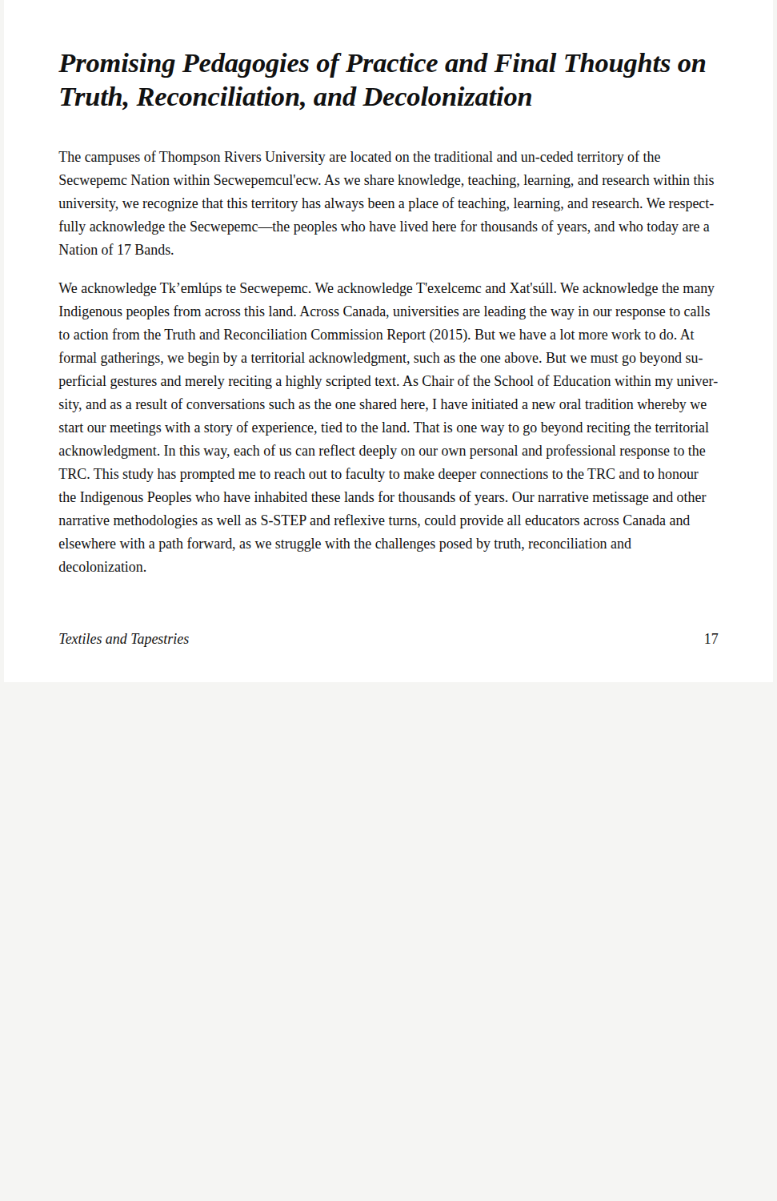Promising Pedagogies of Practice and Final Thoughts on Truth, Reconciliation, and Decolonization
The campuses of Thompson Rivers University are located on the traditional and un-ceded territory of the Secwepemc Nation within Secwepemcul'ecw. As we share knowledge, teaching, learning, and research within this university, we recognize that this territory has always been a place of teaching, learning, and research. We respectfully acknowledge the Secwepemc—the peoples who have lived here for thousands of years, and who today are a Nation of 17 Bands.
We acknowledge Tk’emlúps te Secwepemc. We acknowledge T'exelcemc and Xat'súll. We acknowledge the many Indigenous peoples from across this land. Across Canada, universities are leading the way in our response to calls to action from the Truth and Reconciliation Commission Report (2015). But we have a lot more work to do. At formal gatherings, we begin by a territorial acknowledgment, such as the one above. But we must go beyond superficial gestures and merely reciting a highly scripted text. As Chair of the School of Education within my university, and as a result of conversations such as the one shared here, I have initiated a new oral tradition whereby we start our meetings with a story of experience, tied to the land. That is one way to go beyond reciting the territorial acknowledgment. In this way, each of us can reflect deeply on our own personal and professional response to the TRC. This study has prompted me to reach out to faculty to make deeper connections to the TRC and to honour the Indigenous Peoples who have inhabited these lands for thousands of years. Our narrative metissage and other narrative methodologies as well as S-STEP and reflexive turns, could provide all educators across Canada and elsewhere with a path forward, as we struggle with the challenges posed by truth, reconciliation and decolonization.
Textiles and Tapestries 17